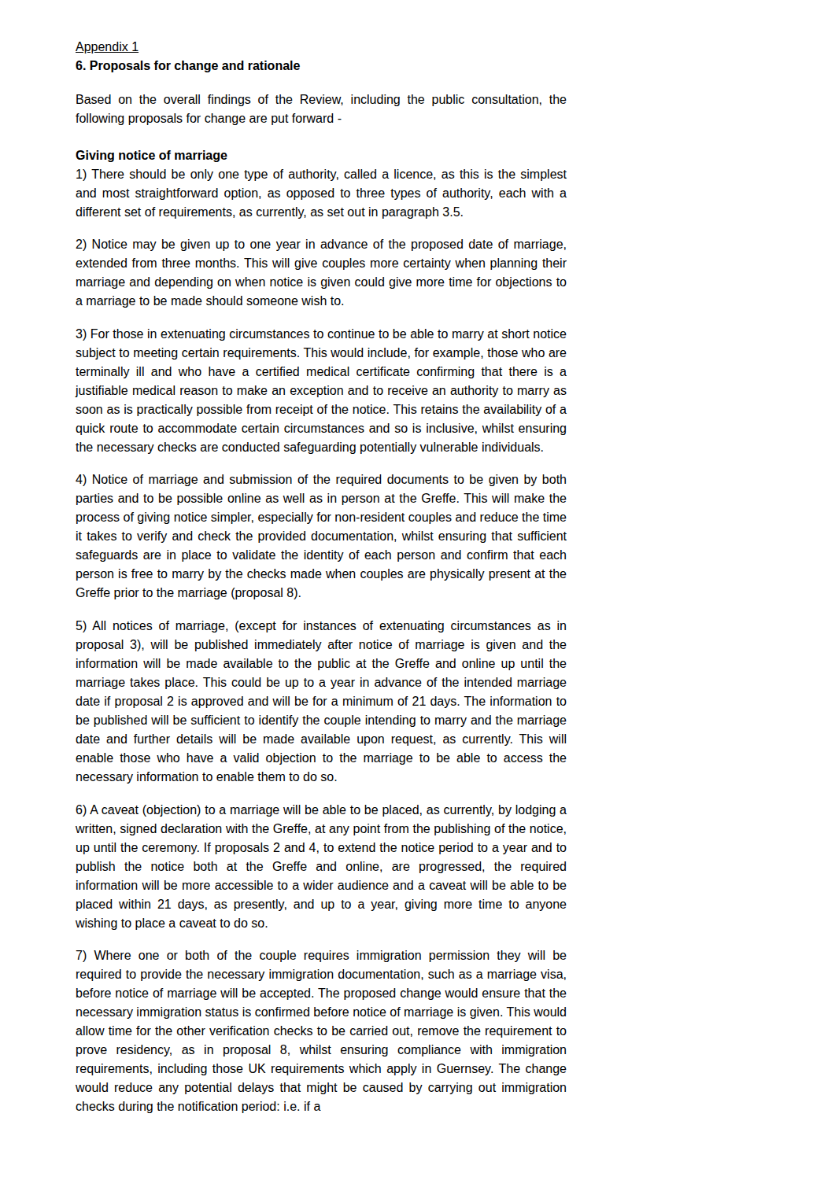Appendix 1
6. Proposals for change and rationale
Based on the overall findings of the Review, including the public consultation, the following proposals for change are put forward -
Giving notice of marriage
1) There should be only one type of authority, called a licence, as this is the simplest and most straightforward option, as opposed to three types of authority, each with a different set of requirements, as currently, as set out in paragraph 3.5.
2) Notice may be given up to one year in advance of the proposed date of marriage, extended from three months. This will give couples more certainty when planning their marriage and depending on when notice is given could give more time for objections to a marriage to be made should someone wish to.
3) For those in extenuating circumstances to continue to be able to marry at short notice subject to meeting certain requirements. This would include, for example, those who are terminally ill and who have a certified medical certificate confirming that there is a justifiable medical reason to make an exception and to receive an authority to marry as soon as is practically possible from receipt of the notice. This retains the availability of a quick route to accommodate certain circumstances and so is inclusive, whilst ensuring the necessary checks are conducted safeguarding potentially vulnerable individuals.
4) Notice of marriage and submission of the required documents to be given by both parties and to be possible online as well as in person at the Greffe. This will make the process of giving notice simpler, especially for non-resident couples and reduce the time it takes to verify and check the provided documentation, whilst ensuring that sufficient safeguards are in place to validate the identity of each person and confirm that each person is free to marry by the checks made when couples are physically present at the Greffe prior to the marriage (proposal 8).
5) All notices of marriage, (except for instances of extenuating circumstances as in proposal 3), will be published immediately after notice of marriage is given and the information will be made available to the public at the Greffe and online up until the marriage takes place. This could be up to a year in advance of the intended marriage date if proposal 2 is approved and will be for a minimum of 21 days. The information to be published will be sufficient to identify the couple intending to marry and the marriage date and further details will be made available upon request, as currently. This will enable those who have a valid objection to the marriage to be able to access the necessary information to enable them to do so.
6) A caveat (objection) to a marriage will be able to be placed, as currently, by lodging a written, signed declaration with the Greffe, at any point from the publishing of the notice, up until the ceremony. If proposals 2 and 4, to extend the notice period to a year and to publish the notice both at the Greffe and online, are progressed, the required information will be more accessible to a wider audience and a caveat will be able to be placed within 21 days, as presently, and up to a year, giving more time to anyone wishing to place a caveat to do so.
7) Where one or both of the couple requires immigration permission they will be required to provide the necessary immigration documentation, such as a marriage visa, before notice of marriage will be accepted. The proposed change would ensure that the necessary immigration status is confirmed before notice of marriage is given. This would allow time for the other verification checks to be carried out, remove the requirement to prove residency, as in proposal 8, whilst ensuring compliance with immigration requirements, including those UK requirements which apply in Guernsey. The change would reduce any potential delays that might be caused by carrying out immigration checks during the notification period: i.e. if a